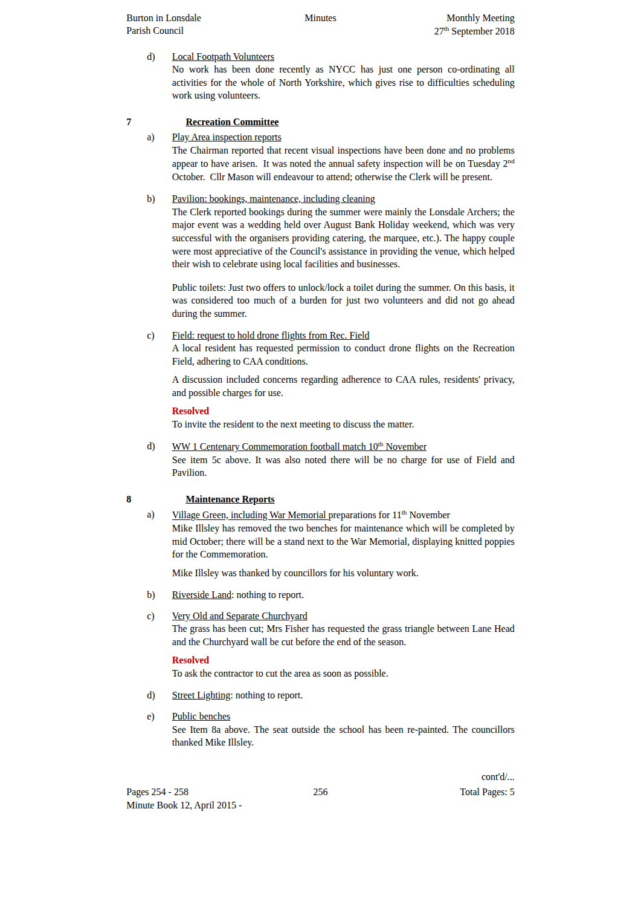| Burton in Lonsdale | Minutes | Monthly Meeting |
| Parish Council | | 27 th September 2018 |
d)
Local Footpath Volunteers
No work has been done recently as NYCC has just one person co-ordinating all activities for the whole of North Yorkshire, which gives rise to difficulties scheduling work using volunteers.
7
Recreation Committee
a)
Play Area inspection reports
The Chairman reported that recent visual inspections have been done and no problems appear to have arisen. It was noted the annual safety inspection will be on Tuesday 2nd October. Cllr Mason will endeavour to attend; otherwise the Clerk will be present.
b)
Pavilion: bookings, maintenance, including cleaning
The Clerk reported bookings during the summer were mainly the Lonsdale Archers; the major event was a wedding held over August Bank Holiday weekend, which was very successful with the organisers providing catering, the marquee, etc.). The happy couple were most appreciative of the Council's assistance in providing the venue, which helped their wish to celebrate using local facilities and businesses.
Public toilets: Just two offers to unlock/lock a toilet during the summer. On this basis, it was considered too much of a burden for just two volunteers and did not go ahead during the summer.
c)
Field: request to hold drone flights from Rec. Field
A local resident has requested permission to conduct drone flights on the Recreation Field, adhering to CAA conditions.
A discussion included concerns regarding adherence to CAA rules, residents' privacy, and possible charges for use.
Resolved
To invite the resident to the next meeting to discuss the matter.
d)
WW 1 Centenary Commemoration football match 10th November
See item 5c above. It was also noted there will be no charge for use of Field and Pavilion.
8
Maintenance Reports
a)
Village Green, including War Memorial preparations for 11th November
Mike Illsley has removed the two benches for maintenance which will be completed by mid October; there will be a stand next to the War Memorial, displaying knitted poppies for the Commemoration.
Mike Illsley was thanked by councillors for his voluntary work.
b)
Riverside Land: nothing to report.
c)
Very Old and Separate Churchyard
The grass has been cut; Mrs Fisher has requested the grass triangle between Lane Head and the Churchyard wall be cut before the end of the season.
Resolved
To ask the contractor to cut the area as soon as possible.
d)
Street Lighting: nothing to report.
e)
Public benches
See Item 8a above. The seat outside the school has been re-painted. The councillors thanked Mike Illsley.
cont'd/...
| Pages 254 - 258 | 256 | Total Pages: 5 |
| Minute Book 12, April 2015 - | | |